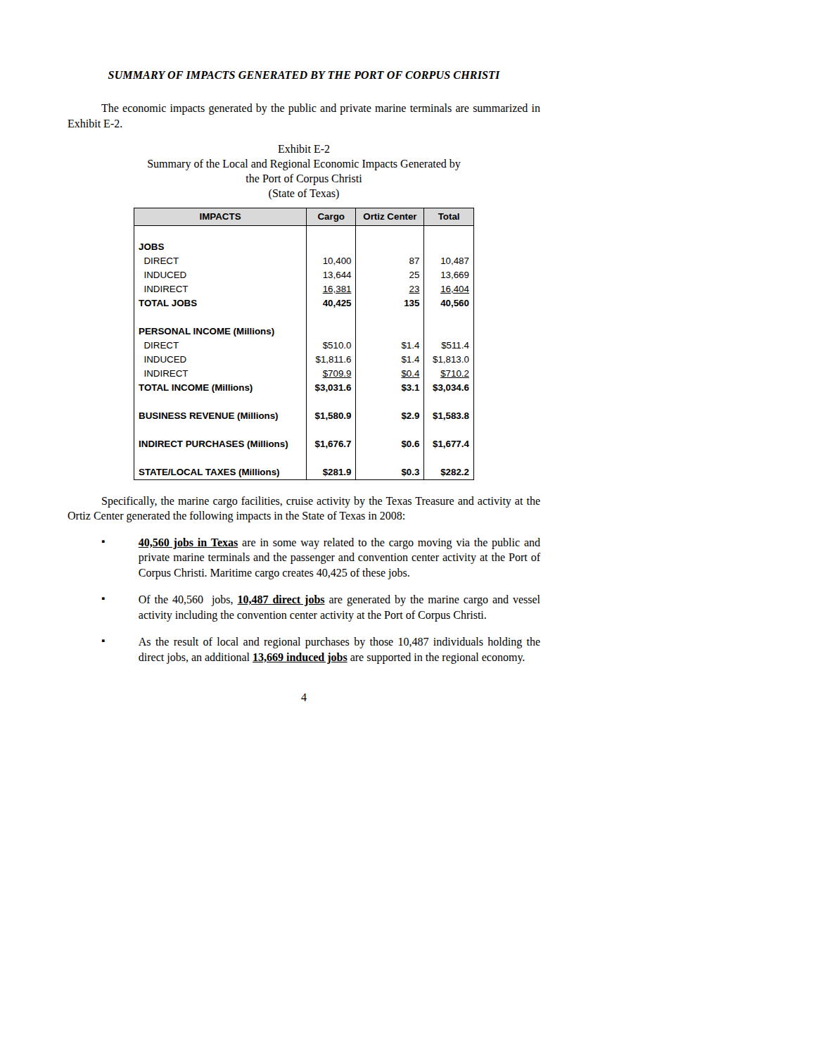SUMMARY OF IMPACTS GENERATED BY THE PORT OF CORPUS CHRISTI
The economic impacts generated by the public and private marine terminals are summarized in Exhibit E-2.
Exhibit E-2 Summary of the Local and Regional Economic Impacts Generated by the Port of Corpus Christi (State of Texas)
| IMPACTS | Cargo | Ortiz Center | Total |
| --- | --- | --- | --- |
| JOBS | | | |
| DIRECT | 10,400 | 87 | 10,487 |
| INDUCED | 13,644 | 25 | 13,669 |
| INDIRECT | 16,381 | 23 | 16,404 |
| TOTAL JOBS | 40,425 | 135 | 40,560 |
| PERSONAL INCOME (Millions) | | | |
| DIRECT | $510.0 | $1.4 | $511.4 |
| INDUCED | $1,811.6 | $1.4 | $1,813.0 |
| INDIRECT | $709.9 | $0.4 | $710.2 |
| TOTAL INCOME (Millions) | $3,031.6 | $3.1 | $3,034.6 |
| BUSINESS REVENUE (Millions) | $1,580.9 | $2.9 | $1,583.8 |
| INDIRECT PURCHASES (Millions) | $1,676.7 | $0.6 | $1,677.4 |
| STATE/LOCAL TAXES (Millions) | $281.9 | $0.3 | $282.2 |
Specifically, the marine cargo facilities, cruise activity by the Texas Treasure and activity at the Ortiz Center generated the following impacts in the State of Texas in 2008:
40,560 jobs in Texas are in some way related to the cargo moving via the public and private marine terminals and the passenger and convention center activity at the Port of Corpus Christi. Maritime cargo creates 40,425 of these jobs.
Of the 40,560 jobs, 10,487 direct jobs are generated by the marine cargo and vessel activity including the convention center activity at the Port of Corpus Christi.
As the result of local and regional purchases by those 10,487 individuals holding the direct jobs, an additional 13,669 induced jobs are supported in the regional economy.
4